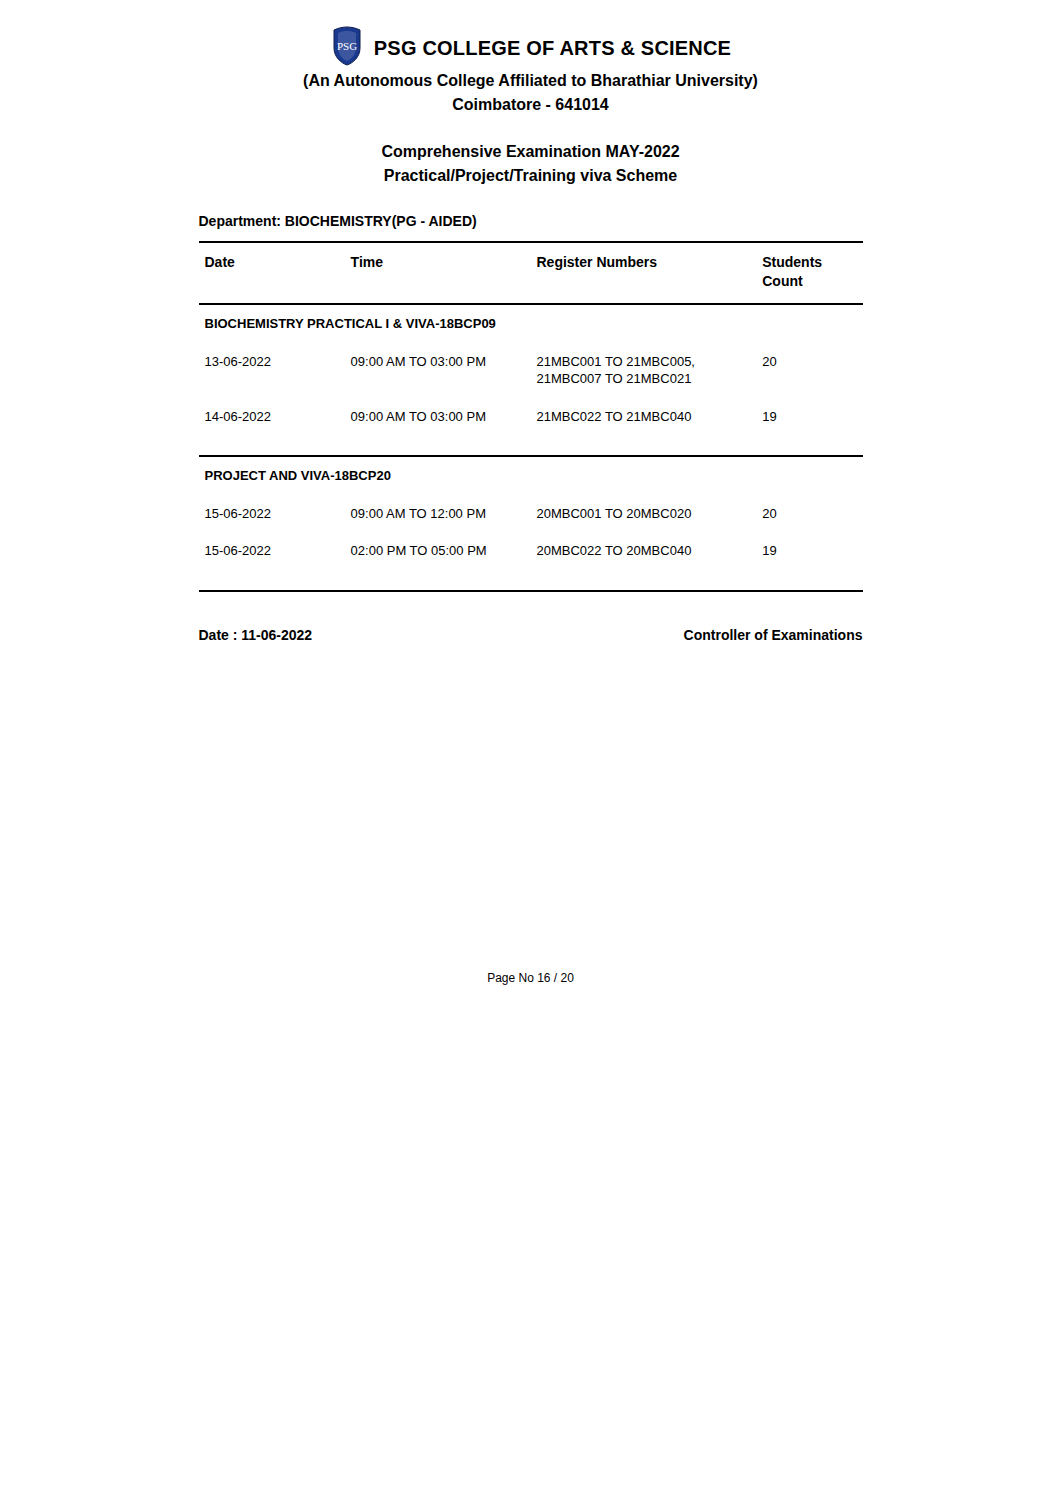PSG
PSG COLLEGE OF ARTS & SCIENCE
(An Autonomous College Affiliated to Bharathiar University)
Coimbatore - 641014
Comprehensive Examination MAY-2022
Practical/Project/Training viva Scheme
Department: BIOCHEMISTRY(PG - AIDED)
| Date | Time | Register Numbers | Students Count |
| --- | --- | --- | --- |
| BIOCHEMISTRY PRACTICAL I & VIVA-18BCP09 |
| 13-06-2022 | 09:00 AM TO 03:00 PM | 21MBC001 TO 21MBC005, 21MBC007 TO 21MBC021 | 20 |
| 14-06-2022 | 09:00 AM TO 03:00 PM | 21MBC022 TO 21MBC040 | 19 |
| PROJECT AND VIVA-18BCP20 |
| 15-06-2022 | 09:00 AM TO 12:00 PM | 20MBC001 TO 20MBC020 | 20 |
| 15-06-2022 | 02:00 PM TO 05:00 PM | 20MBC022 TO 20MBC040 | 19 |
Date : 11-06-2022
Controller of Examinations
Page No 16 / 20